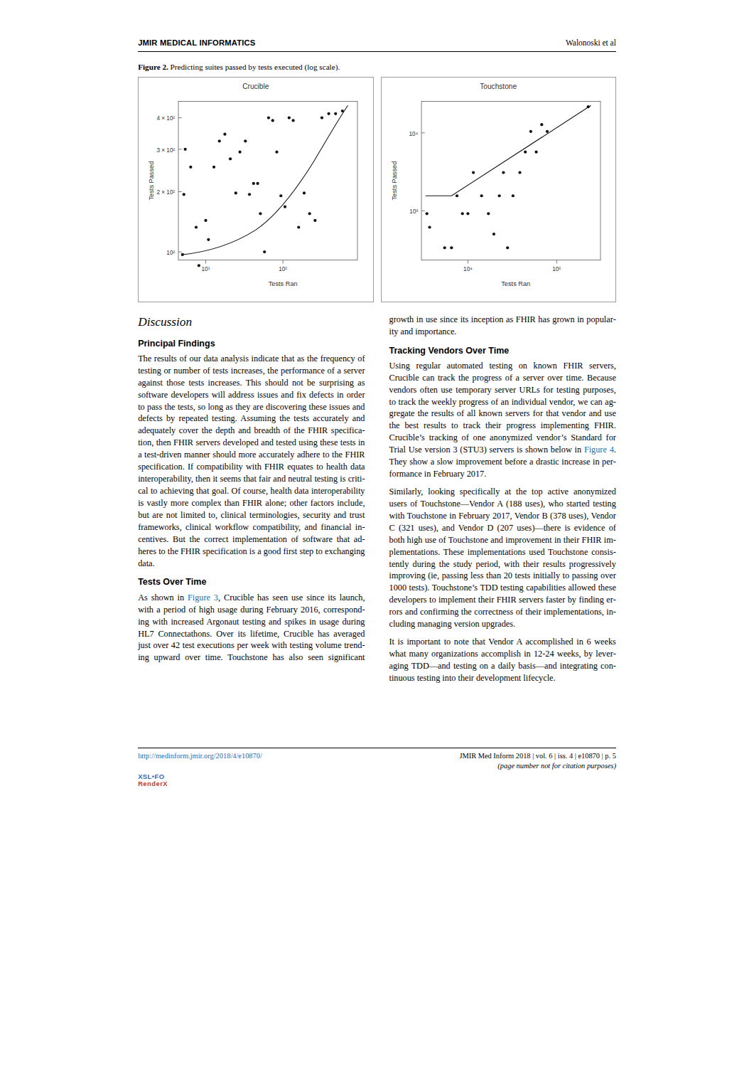JMIR MEDICAL INFORMATICS
Walonoski et al
Figure 2. Predicting suites passed by tests executed (log scale).
Crucible
4 × 10² 3 × 10² 2 × 10² 10² 10¹ 10² Tests Ran Tests Passed
Touchstone
10⁴ 10³ 10⁴ 10⁵ Tests Ran Tests Passed
Discussion
Principal Findings
The results of our data analysis indicate that as the frequency of testing or number of tests increases, the performance of a server against those tests increases. This should not be surprising as software developers will address issues and fix defects in order to pass the tests, so long as they are discovering these issues and defects by repeated testing. Assuming the tests accurately and adequately cover the depth and breadth of the FHIR specification, then FHIR servers developed and tested using these tests in a test-driven manner should more accurately adhere to the FHIR specification. If compatibility with FHIR equates to health data interoperability, then it seems that fair and neutral testing is critical to achieving that goal. Of course, health data interoperability is vastly more complex than FHIR alone; other factors include, but are not limited to, clinical terminologies, security and trust frameworks, clinical workflow compatibility, and financial incentives. But the correct implementation of software that adheres to the FHIR specification is a good first step to exchanging data.
Tests Over Time
As shown in Figure 3, Crucible has seen use since its launch, with a period of high usage during February 2016, corresponding with increased Argonaut testing and spikes in usage during HL7 Connectathons. Over its lifetime, Crucible has averaged just over 42 test executions per week with testing volume trending upward over time. Touchstone has also seen significant growth in use since its inception as FHIR has grown in popularity and importance.
Tracking Vendors Over Time
Using regular automated testing on known FHIR servers, Crucible can track the progress of a server over time. Because vendors often use temporary server URLs for testing purposes, to track the weekly progress of an individual vendor, we can aggregate the results of all known servers for that vendor and use the best results to track their progress implementing FHIR. Crucible’s tracking of one anonymized vendor’s Standard for Trial Use version 3 (STU3) servers is shown below in Figure 4. They show a slow improvement before a drastic increase in performance in February 2017.
Similarly, looking specifically at the top active anonymized users of Touchstone—Vendor A (188 uses), who started testing with Touchstone in February 2017, Vendor B (378 uses), Vendor C (321 uses), and Vendor D (207 uses)—there is evidence of both high use of Touchstone and improvement in their FHIR implementations. These implementations used Touchstone consistently during the study period, with their results progressively improving (ie, passing less than 20 tests initially to passing over 1000 tests). Touchstone’s TDD testing capabilities allowed these developers to implement their FHIR servers faster by finding errors and confirming the correctness of their implementations, including managing version upgrades.
It is important to note that Vendor A accomplished in 6 weeks what many organizations accomplish in 12-24 weeks, by leveraging TDD—and testing on a daily basis—and integrating continuous testing into their development lifecycle.
http://medinform.jmir.org/2018/4/e10870/
JMIR Med Inform 2018 | vol. 6 | iss. 4 | e10870 | p. 5
(page number not for citation purposes)
XSL•FO
RenderX